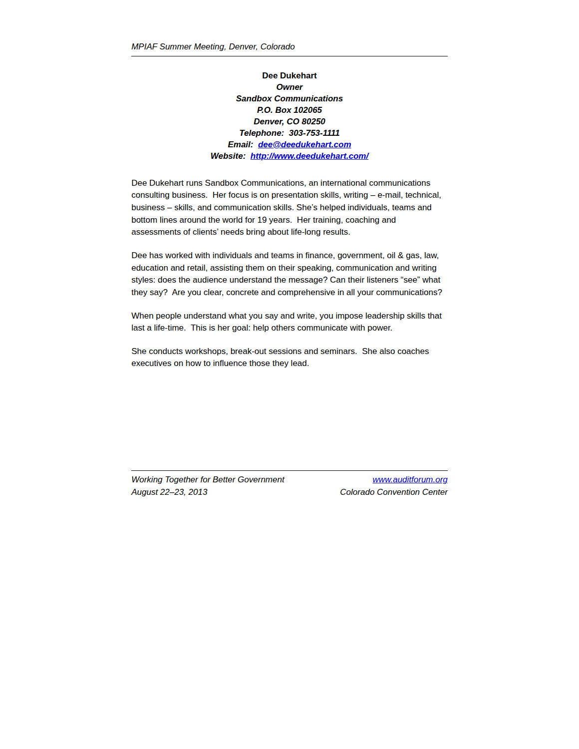MPIAF Summer Meeting, Denver, Colorado
Dee Dukehart
Owner
Sandbox Communications
P.O. Box 102065
Denver, CO 80250
Telephone: 303-753-1111
Email: dee@deedukehart.com
Website: http://www.deedukehart.com/
Dee Dukehart runs Sandbox Communications, an international communications consulting business. Her focus is on presentation skills, writing – e-mail, technical, business – skills, and communication skills. She’s helped individuals, teams and bottom lines around the world for 19 years. Her training, coaching and assessments of clients’ needs bring about life-long results.
Dee has worked with individuals and teams in finance, government, oil & gas, law, education and retail, assisting them on their speaking, communication and writing styles: does the audience understand the message? Can their listeners “see” what they say? Are you clear, concrete and comprehensive in all your communications?
When people understand what you say and write, you impose leadership skills that last a life-time. This is her goal: help others communicate with power.
She conducts workshops, break-out sessions and seminars. She also coaches executives on how to influence those they lead.
Working Together for Better Government
August 22–23, 2013
www.auditforum.org
Colorado Convention Center